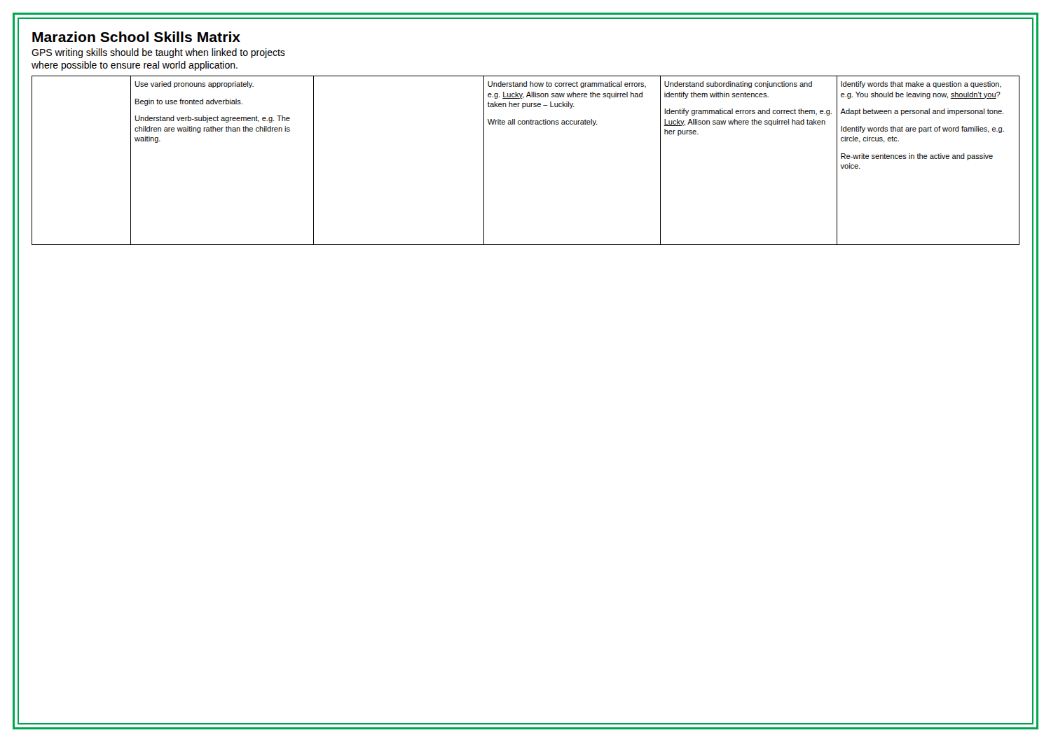Marazion School Skills Matrix
GPS writing skills should be taught when linked to projects
where possible to ensure real world application.
| | Use varied pronouns appropriately. Begin to use fronted adverbials. Understand verb-subject agreement, e.g. The children are waiting rather than the children is waiting. | | Understand how to correct grammatical errors, e.g. Lucky , Allison saw where the squirrel had taken her purse – Luckily. Write all contractions accurately. | Understand subordinating conjunctions and identify them within sentences. Identify grammatical errors and correct them, e.g. Lucky , Allison saw where the squirrel had taken her purse. | Identify words that make a question a question, e.g. You should be leaving now, shouldn’t you ? Adapt between a personal and impersonal tone. Identify words that are part of word families, e.g. circle, circus, etc. Re-write sentences in the active and passive voice. |